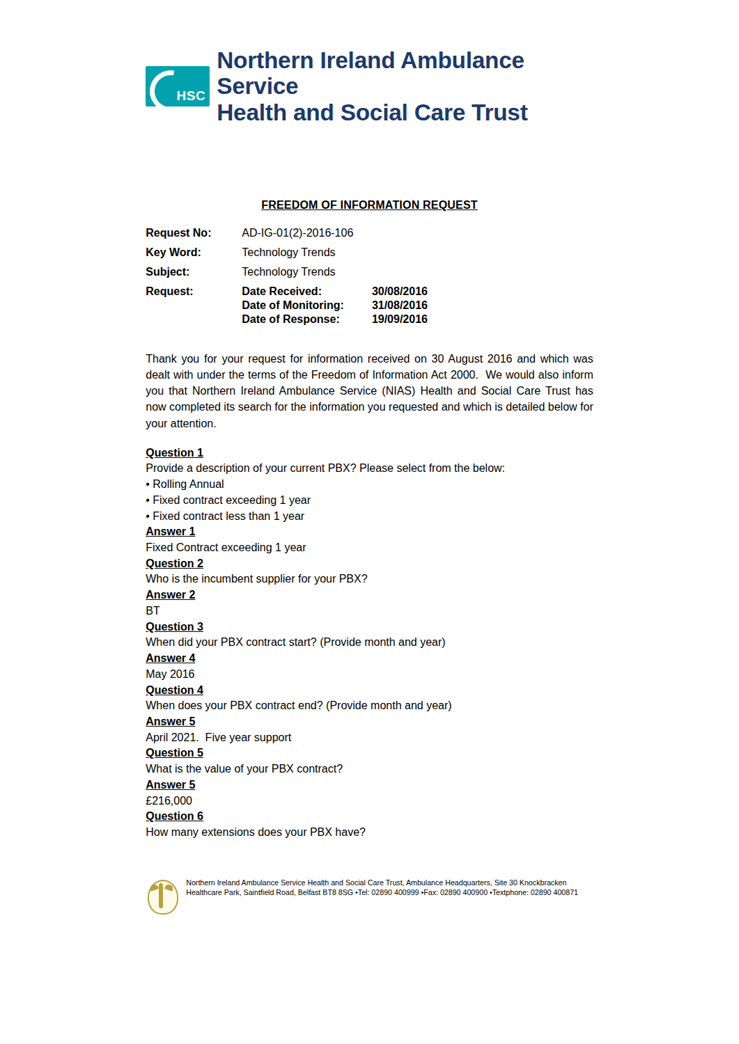HSC
Northern Ireland Ambulance Service
Health and Social Care Trust
FREEDOM OF INFORMATION REQUEST
| Request No: | AD-IG-01(2)-2016-106 |
| Key Word: | Technology Trends |
| Subject: | Technology Trends |
| Request: | / Date Received: / 30/08/2016 / / Date of Monitoring: / 31/08/2016 / / Date of Response: / 19/09/2016 / |
Thank you for your request for information received on 30 August 2016 and which was dealt with under the terms of the Freedom of Information Act 2000. We would also inform you that Northern Ireland Ambulance Service (NIAS) Health and Social Care Trust has now completed its search for the information you requested and which is detailed below for your attention.
Question 1
Provide a description of your current PBX? Please select from the below:
Rolling Annual
Fixed contract exceeding 1 year
Fixed contract less than 1 year
Answer 1
Fixed Contract exceeding 1 year
Question 2
Who is the incumbent supplier for your PBX?
Answer 2
BT
Question 3
When did your PBX contract start? (Provide month and year)
Answer 4
May 2016
Question 4
When does your PBX contract end? (Provide month and year)
Answer 5
April 2021. Five year support
Question 5
What is the value of your PBX contract?
Answer 5
£216,000
Question 6
How many extensions does your PBX have?
Northern Ireland Ambulance Service Health and Social Care Trust, Ambulance Headquarters, Site 30 Knockbracken Healthcare Park, Saintfield Road, Belfast BT8 8SG •Tel: 02890 400999 •Fax: 02890 400900 •Textphone: 02890 400871